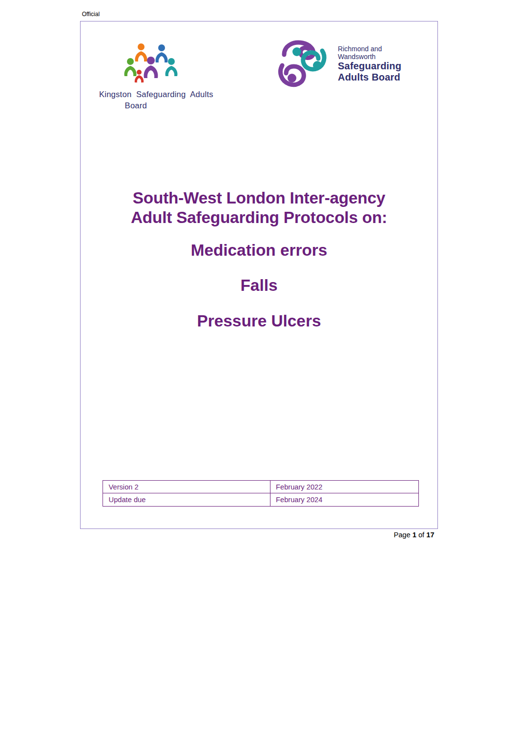Official
Kingston Safeguarding Adults Board
Richmond and Wandsworth Safeguarding Adults Board
South-West London Inter-agency
Adult Safeguarding Protocols on:
Medication errors
Falls
Pressure Ulcers
| Version 2 | February 2022 |
| Update due | February 2024 |
Page 1 of 17